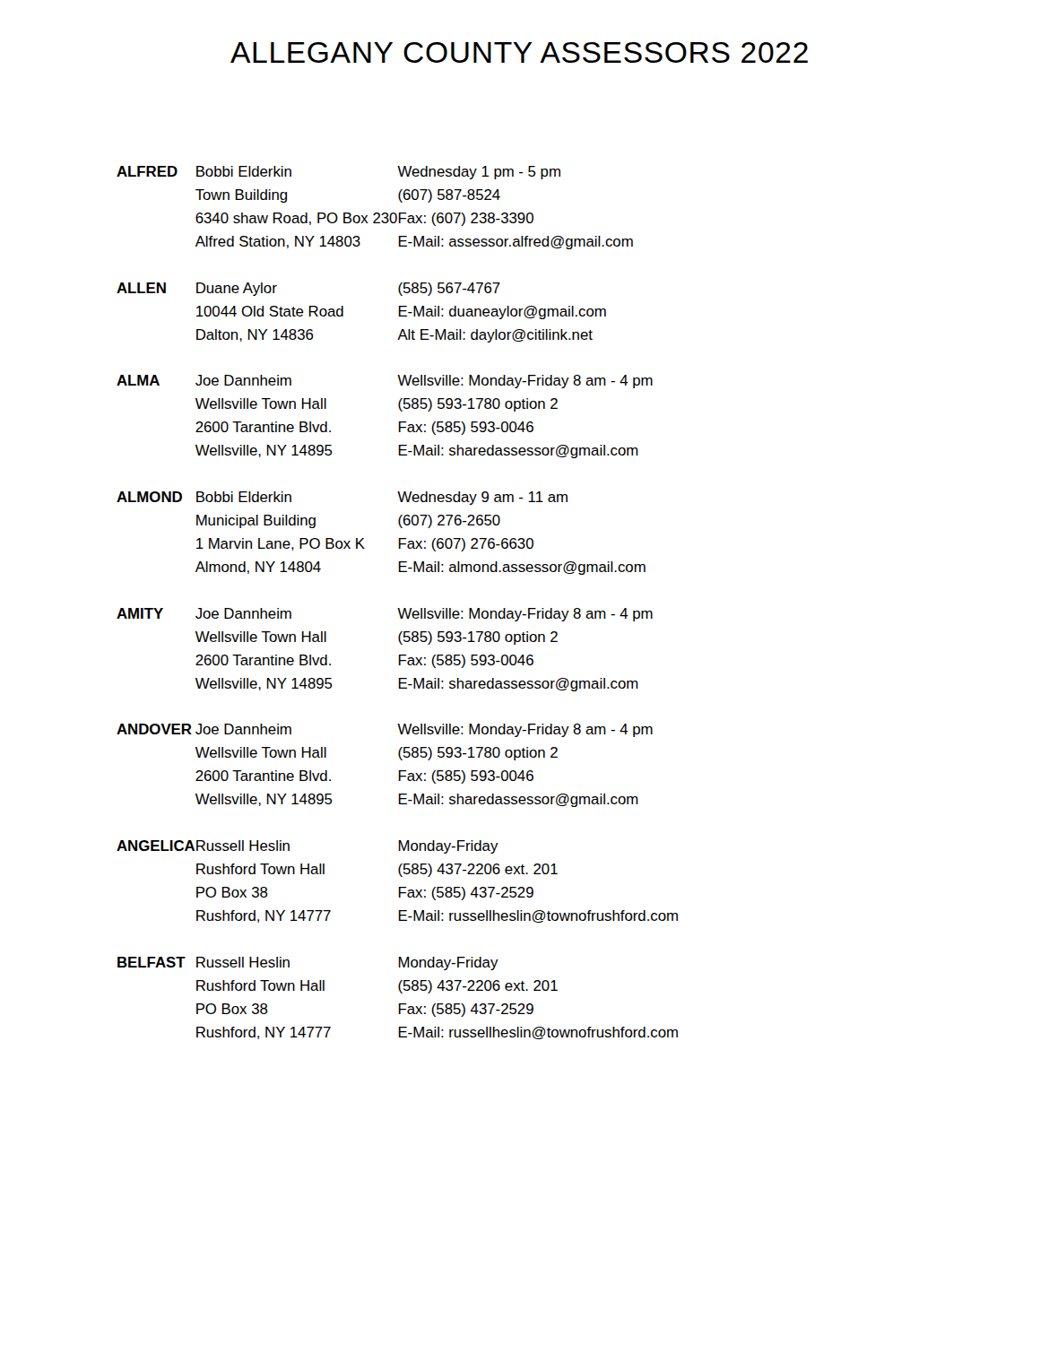ALLEGANY COUNTY ASSESSORS 2022
| ALFRED | Bobbi Elderkin Town Building 6340 shaw Road, PO Box 230 Alfred Station, NY 14803 | Wednesday 1 pm - 5 pm (607) 587-8524 Fax: (607) 238-3390 E-Mail: assessor.alfred@gmail.com |
| ALLEN | Duane Aylor 10044 Old State Road Dalton, NY 14836 | (585) 567-4767 E-Mail: duaneaylor@gmail.com Alt E-Mail: daylor@citilink.net |
| ALMA | Joe Dannheim Wellsville Town Hall 2600 Tarantine Blvd. Wellsville, NY 14895 | Wellsville: Monday-Friday 8 am - 4 pm (585) 593-1780 option 2 Fax: (585) 593-0046 E-Mail: sharedassessor@gmail.com |
| ALMOND | Bobbi Elderkin Municipal Building 1 Marvin Lane, PO Box K Almond, NY 14804 | Wednesday 9 am - 11 am (607) 276-2650 Fax: (607) 276-6630 E-Mail: almond.assessor@gmail.com |
| AMITY | Joe Dannheim Wellsville Town Hall 2600 Tarantine Blvd. Wellsville, NY 14895 | Wellsville: Monday-Friday 8 am - 4 pm (585) 593-1780 option 2 Fax: (585) 593-0046 E-Mail: sharedassessor@gmail.com |
| ANDOVER | Joe Dannheim Wellsville Town Hall 2600 Tarantine Blvd. Wellsville, NY 14895 | Wellsville: Monday-Friday 8 am - 4 pm (585) 593-1780 option 2 Fax: (585) 593-0046 E-Mail: sharedassessor@gmail.com |
| ANGELICA | Russell Heslin Rushford Town Hall PO Box 38 Rushford, NY 14777 | Monday-Friday (585) 437-2206 ext. 201 Fax: (585) 437-2529 E-Mail: russellheslin@townofrushford.com |
| BELFAST | Russell Heslin Rushford Town Hall PO Box 38 Rushford, NY 14777 | Monday-Friday (585) 437-2206 ext. 201 Fax: (585) 437-2529 E-Mail: russellheslin@townofrushford.com |